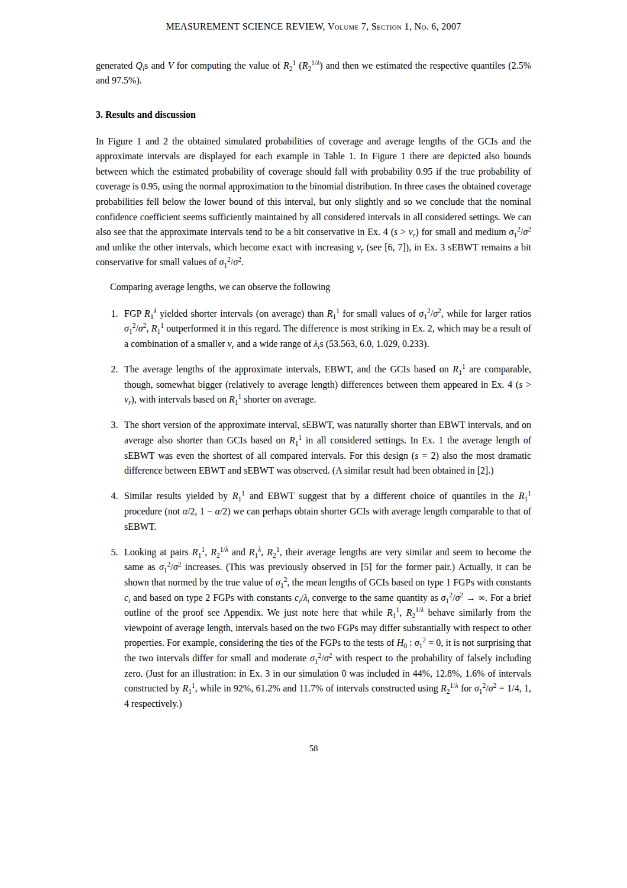MEASUREMENT SCIENCE REVIEW, Volume 7, Section 1, No. 6, 2007
generated Qis and V for computing the value of R21 (R21/λ) and then we estimated the respective quantiles (2.5% and 97.5%).
3. Results and discussion
In Figure 1 and 2 the obtained simulated probabilities of coverage and average lengths of the GCIs and the approximate intervals are displayed for each example in Table 1. In Figure 1 there are depicted also bounds between which the estimated probability of coverage should fall with probability 0.95 if the true probability of coverage is 0.95, using the normal approximation to the binomial distribution. In three cases the obtained coverage probabilities fell below the lower bound of this interval, but only slightly and so we conclude that the nominal confidence coefficient seems sufficiently maintained by all considered intervals in all considered settings. We can also see that the approximate intervals tend to be a bit conservative in Ex. 4 (s > νr) for small and medium σ12/σ2 and unlike the other intervals, which become exact with increasing νr (see [6, 7]), in Ex. 3 sEBWT remains a bit conservative for small values of σ12/σ2.
Comparing average lengths, we can observe the following
FGP R1λ yielded shorter intervals (on average) than R11 for small values of σ12/σ2, while for larger ratios σ12/σ2, R11 outperformed it in this regard. The difference is most striking in Ex. 2, which may be a result of a combination of a smaller νr and a wide range of λis (53.563, 6.0, 1.029, 0.233).
The average lengths of the approximate intervals, EBWT, and the GCIs based on R11 are comparable, though, somewhat bigger (relatively to average length) differences between them appeared in Ex. 4 (s > νr), with intervals based on R11 shorter on average.
The short version of the approximate interval, sEBWT, was naturally shorter than EBWT intervals, and on average also shorter than GCIs based on R11 in all considered settings. In Ex. 1 the average length of sEBWT was even the shortest of all compared intervals. For this design (s = 2) also the most dramatic difference between EBWT and sEBWT was observed. (A similar result had been obtained in [2].)
Similar results yielded by R11 and EBWT suggest that by a different choice of quantiles in the R11 procedure (not α/2, 1 − α/2) we can perhaps obtain shorter GCIs with average length comparable to that of sEBWT.
Looking at pairs R11, R21/λ and R1λ, R21, their average lengths are very similar and seem to become the same as σ12/σ2 increases. (This was previously observed in [5] for the former pair.) Actually, it can be shown that normed by the true value of σ12, the mean lengths of GCIs based on type 1 FGPs with constants ci and based on type 2 FGPs with constants ci/λi converge to the same quantity as σ12/σ2 → ∞. For a brief outline of the proof see Appendix. We just note here that while R11, R21/λ behave similarly from the viewpoint of average length, intervals based on the two FGPs may differ substantially with respect to other properties. For example, considering the ties of the FGPs to the tests of H0 : σ12 = 0, it is not surprising that the two intervals differ for small and moderate σ12/σ2 with respect to the probability of falsely including zero. (Just for an illustration: in Ex. 3 in our simulation 0 was included in 44%, 12.8%, 1.6% of intervals constructed by R11, while in 92%, 61.2% and 11.7% of intervals constructed using R21/λ for σ12/σ2 = 1/4, 1, 4 respectively.)
58